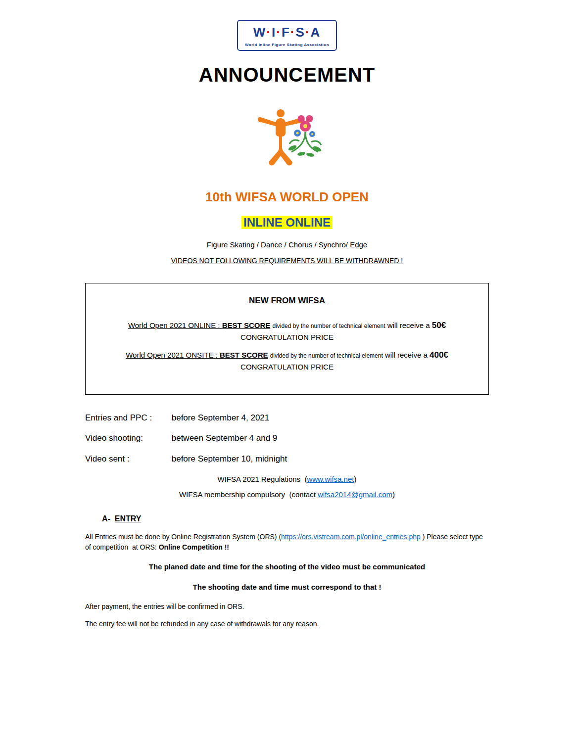W·I·F·S·A
World Inline Figure Skating Association
ANNOUNCEMENT
10th WIFSA WORLD OPEN
INLINE ONLINE
Figure Skating / Dance / Chorus / Synchro/ Edge
VIDEOS NOT FOLLOWING REQUIREMENTS WILL BE WITHDRAWNED !
NEW FROM WIFSA
World Open 2021 ONLINE : BEST SCORE divided by the number of technical element will receive a 50€
CONGRATULATION PRICE
World Open 2021 ONSITE : BEST SCORE divided by the number of technical element will receive a 400€
CONGRATULATION PRICE
Entries and PPC : before September 4, 2021
Video shooting: between September 4 and 9
Video sent : before September 10, midnight
WIFSA 2021 Regulations (www.wifsa.net)
WIFSA membership compulsory (contact wifsa2014@gmail.com)
A- ENTRY
All Entries must be done by Online Registration System (ORS) (https://ors.vistream.com.pl/online_entries.php ) Please select type of competition at ORS: Online Competition !!
The planed date and time for the shooting of the video must be communicated
The shooting date and time must correspond to that !
After payment, the entries will be confirmed in ORS.
The entry fee will not be refunded in any case of withdrawals for any reason.